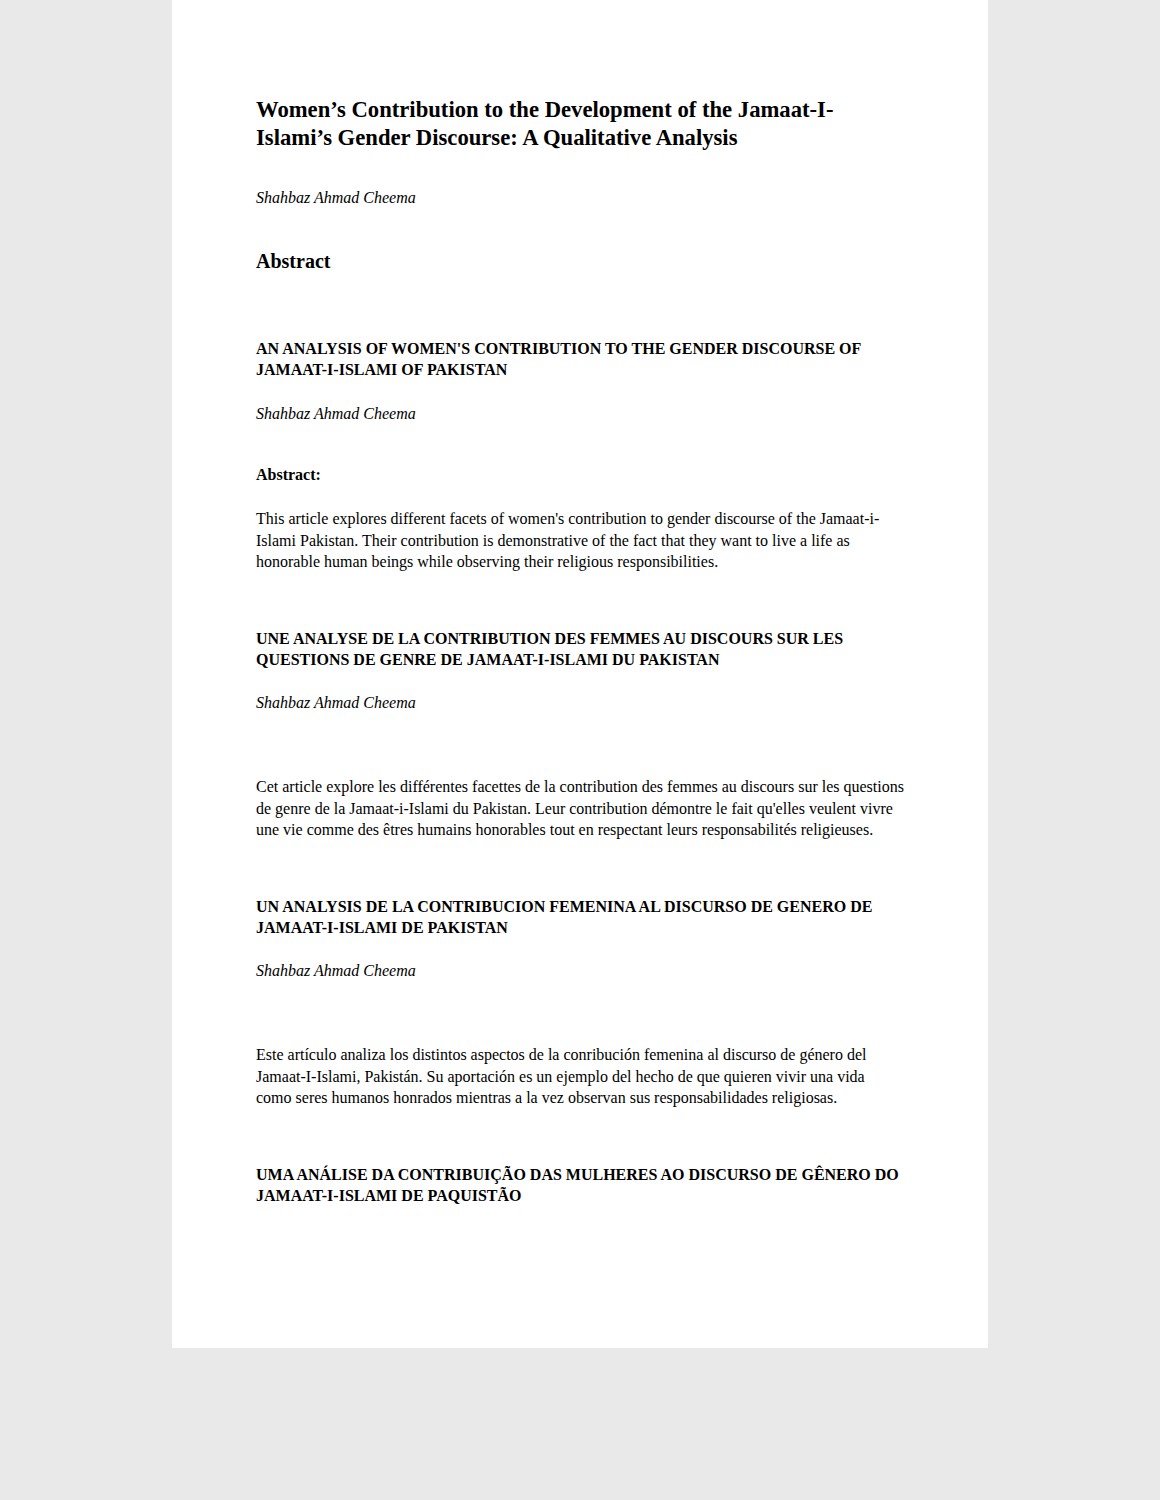Women’s Contribution to the Development of the Jamaat-I-Islami’s Gender Discourse: A Qualitative Analysis
Shahbaz Ahmad Cheema
Abstract
An analysis of women's contribution to the gender discourse of Jamaat-i-Islami of Pakistan
Shahbaz Ahmad Cheema
Abstract:
This article explores different facets of women's contribution to gender discourse of the Jamaat-i-Islami Pakistan. Their contribution is demonstrative of the fact that they want to live a life as honorable human beings while observing their religious responsibilities.
Une analyse de la contribution des femmes au discours sur les questions de genre de Jamaat-i-Islami du Pakistan
Shahbaz Ahmad Cheema
Cet article explore les différentes facettes de la contribution des femmes au discours sur les questions de genre de la Jamaat-i-Islami du Pakistan. Leur contribution démontre le fait qu'elles veulent vivre une vie comme des êtres humains honorables tout en respectant leurs responsabilités religieuses.
Un analysis de la contribucion femenina al discurso de genero de Jamaat-i-Islami de Pakistan
Shahbaz Ahmad Cheema
Este artículo analiza los distintos aspectos de la conribución femenina al discurso de género del Jamaat-I-Islami, Pakistán. Su aportación es un ejemplo del hecho de que quieren vivir una vida como seres humanos honrados mientras a la vez observan sus responsabilidades religiosas.
Uma análise da contribuição das mulheres ao discurso de gênero do Jamaat-i-Islami de Paquistão